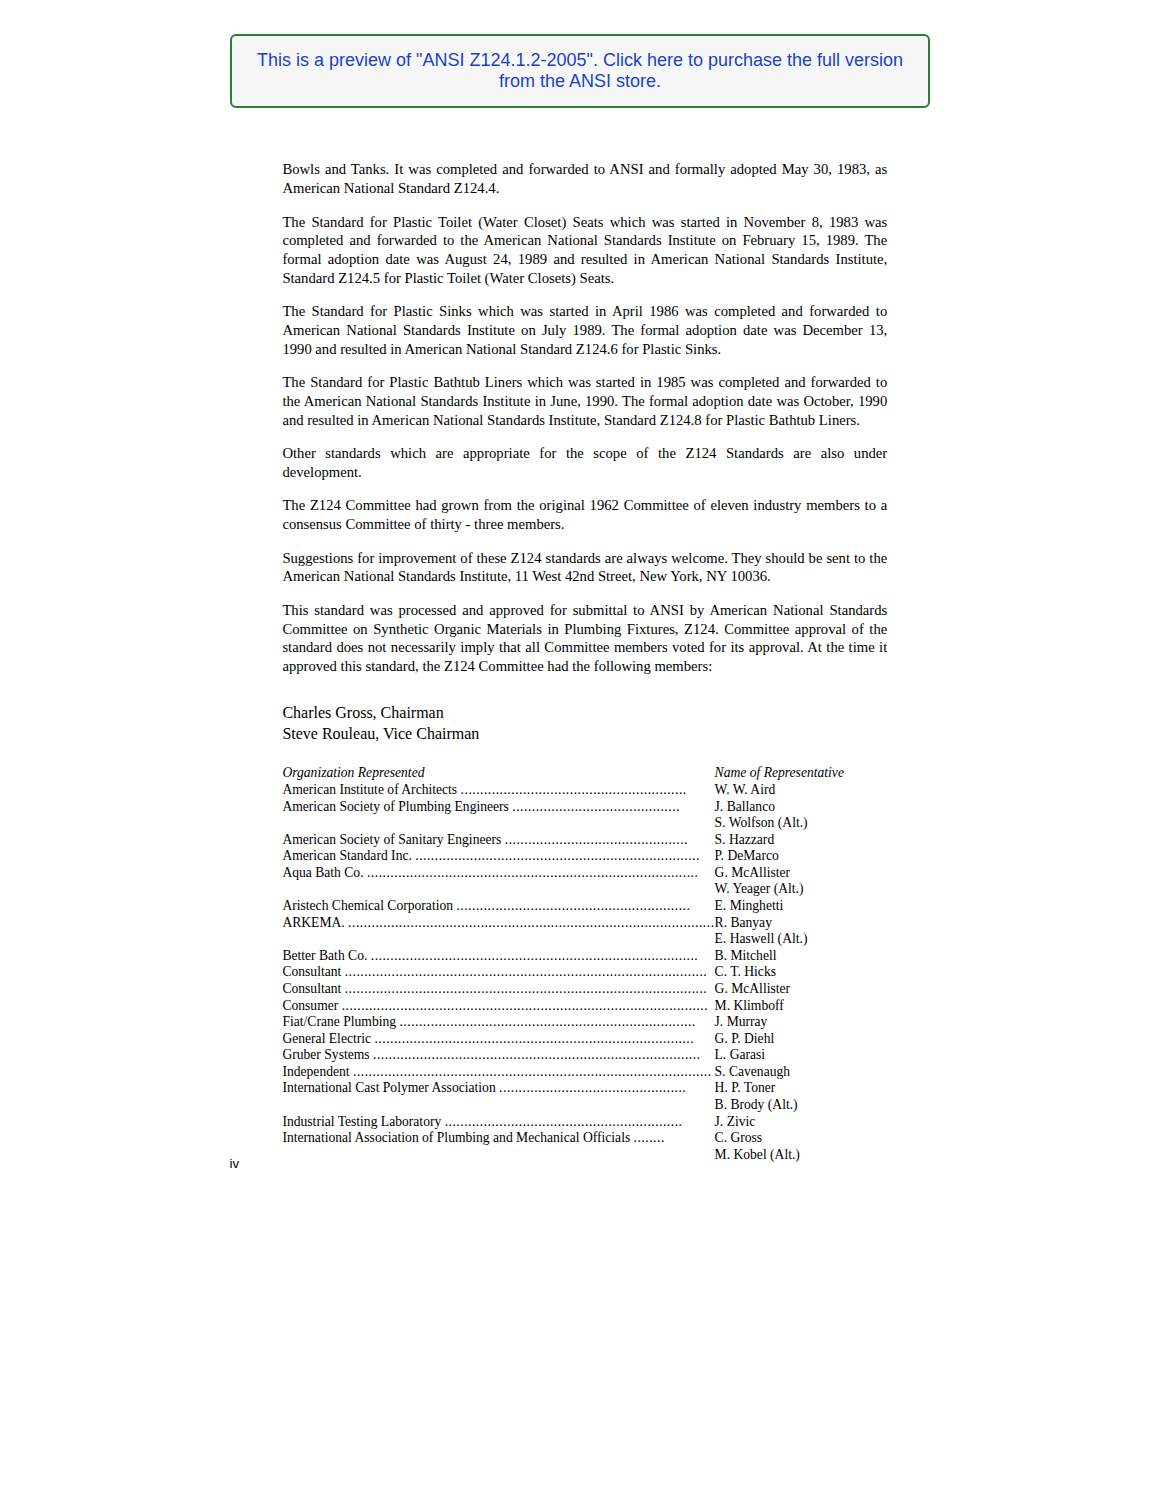This is a preview of "ANSI Z124.1.2-2005". Click here to purchase the full version from the ANSI store.
Bowls and Tanks. It was completed and forwarded to ANSI and formally adopted May 30, 1983, as American National Standard Z124.4.
The Standard for Plastic Toilet (Water Closet) Seats which was started in November 8, 1983 was completed and forwarded to the American National Standards Institute on February 15, 1989. The formal adoption date was August 24, 1989 and resulted in American National Standards Institute, Standard Z124.5 for Plastic Toilet (Water Closets) Seats.
The Standard for Plastic Sinks which was started in April 1986 was completed and forwarded to American National Standards Institute on July 1989. The formal adoption date was December 13, 1990 and resulted in American National Standard Z124.6 for Plastic Sinks.
The Standard for Plastic Bathtub Liners which was started in 1985 was completed and forwarded to the American National Standards Institute in June, 1990. The formal adoption date was October, 1990 and resulted in American National Standards Institute, Standard Z124.8 for Plastic Bathtub Liners.
Other standards which are appropriate for the scope of the Z124 Standards are also under development.
The Z124 Committee had grown from the original 1962 Committee of eleven industry members to a consensus Committee of thirty - three members.
Suggestions for improvement of these Z124 standards are always welcome. They should be sent to the American National Standards Institute, 11 West 42nd Street, New York, NY 10036.
This standard was processed and approved for submittal to ANSI by American National Standards Committee on Synthetic Organic Materials in Plumbing Fixtures, Z124. Committee approval of the standard does not necessarily imply that all Committee members voted for its approval. At the time it approved this standard, the Z124 Committee had the following members:
Charles Gross, Chairman
Steve Rouleau, Vice Chairman
| Organization Represented | Name of Representative |
| American Institute of Architects .......................................................... | W. W. Aird |
| American Society of Plumbing Engineers ........................................... | J. Ballanco |
| | S. Wolfson (Alt.) |
| American Society of Sanitary Engineers ............................................... | S. Hazzard |
| American Standard Inc. ......................................................................... | P. DeMarco |
| Aqua Bath Co. ..................................................................................... | G. McAllister |
| | W. Yeager (Alt.) |
| Aristech Chemical Corporation ............................................................ | E. Minghetti |
| ARKEMA. .............................................................................................. | R. Banyay |
| | E. Haswell (Alt.) |
| Better Bath Co. .................................................................................... | B. Mitchell |
| Consultant ............................................................................................. | C. T. Hicks |
| Consultant ............................................................................................. | G. McAllister |
| Consumer .............................................................................................. | M. Klimboff |
| Fiat/Crane Plumbing ............................................................................ | J. Murray |
| General Electric .................................................................................. | G. P. Diehl |
| Gruber Systems .................................................................................... | L. Garasi |
| Independent ............................................................................................ | S. Cavenaugh |
| International Cast Polymer Association ................................................ | H. P. Toner |
| | B. Brody (Alt.) |
| Industrial Testing Laboratory ............................................................. | J. Zivic |
| International Association of Plumbing and Mechanical Officials ........ | C. Gross |
| | M. Kobel (Alt.) |
iv